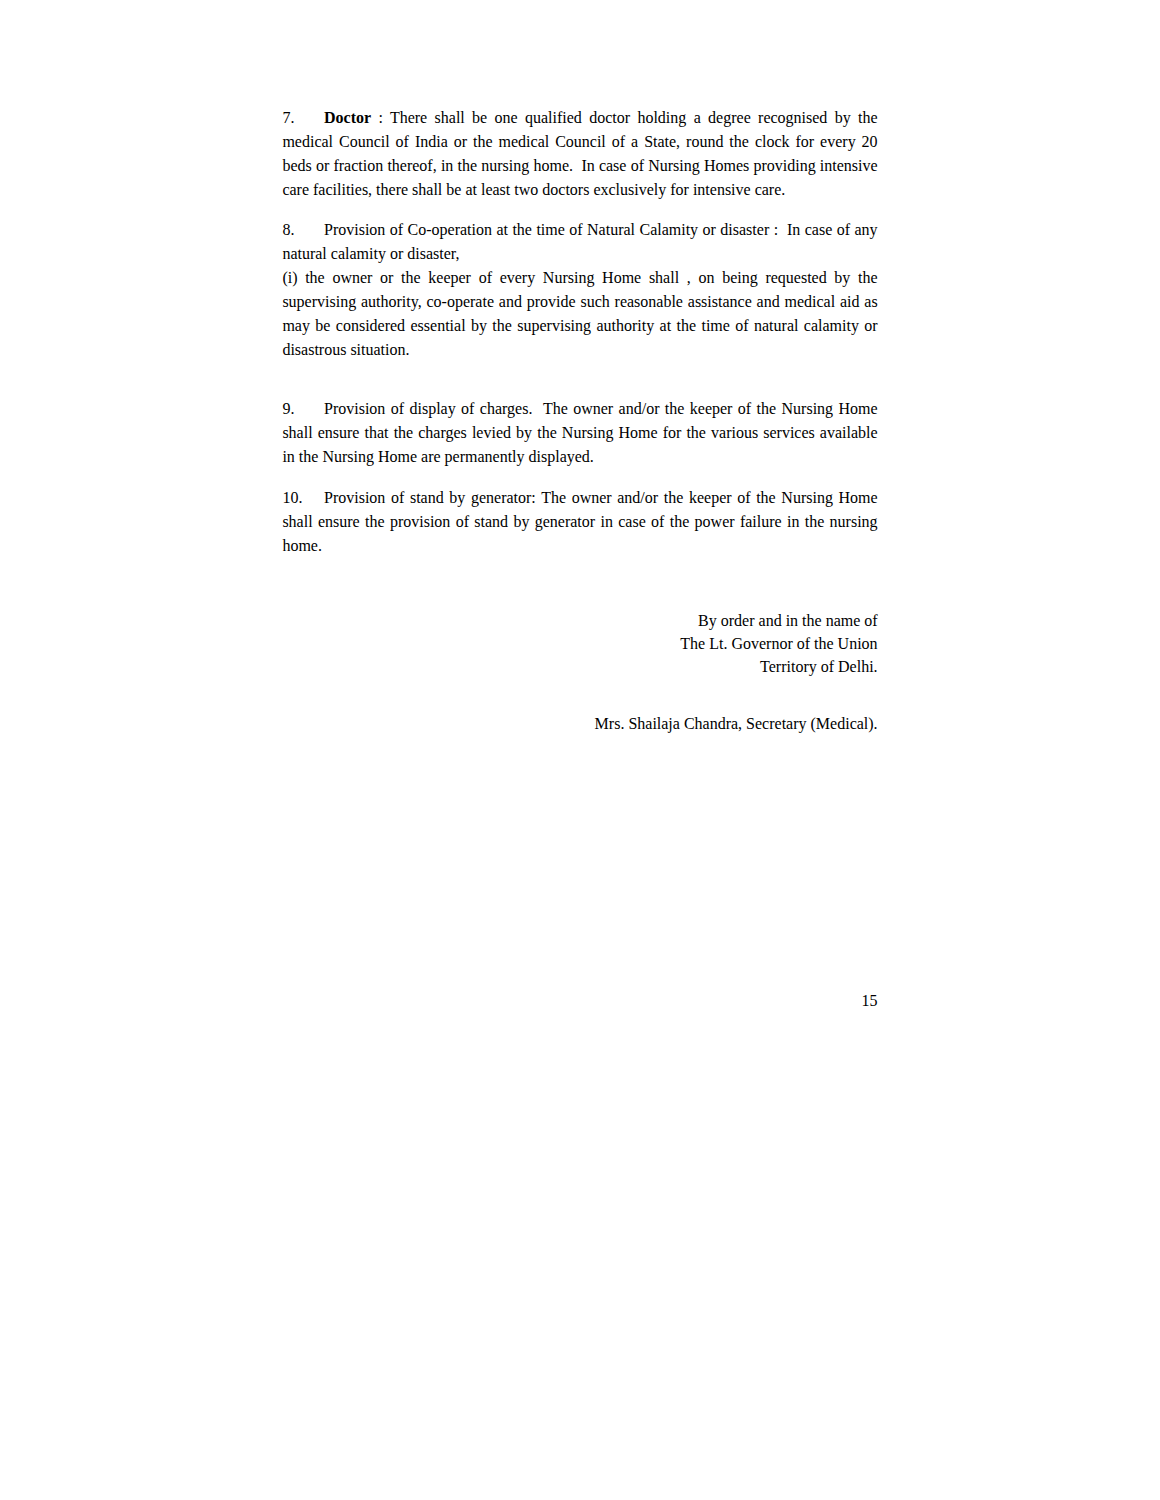7. Doctor : There shall be one qualified doctor holding a degree recognised by the medical Council of India or the medical Council of a State, round the clock for every 20 beds or fraction thereof, in the nursing home. In case of Nursing Homes providing intensive care facilities, there shall be at least two doctors exclusively for intensive care.
8. Provision of Co-operation at the time of Natural Calamity or disaster : In case of any natural calamity or disaster,
(i) the owner or the keeper of every Nursing Home shall , on being requested by the supervising authority, co-operate and provide such reasonable assistance and medical aid as may be considered essential by the supervising authority at the time of natural calamity or disastrous situation.
9. Provision of display of charges. The owner and/or the keeper of the Nursing Home shall ensure that the charges levied by the Nursing Home for the various services available in the Nursing Home are permanently displayed.
10. Provision of stand by generator: The owner and/or the keeper of the Nursing Home shall ensure the provision of stand by generator in case of the power failure in the nursing home.
By order and in the name of
The Lt. Governor of the Union
Territory of Delhi.
Mrs. Shailaja Chandra, Secretary (Medical).
15